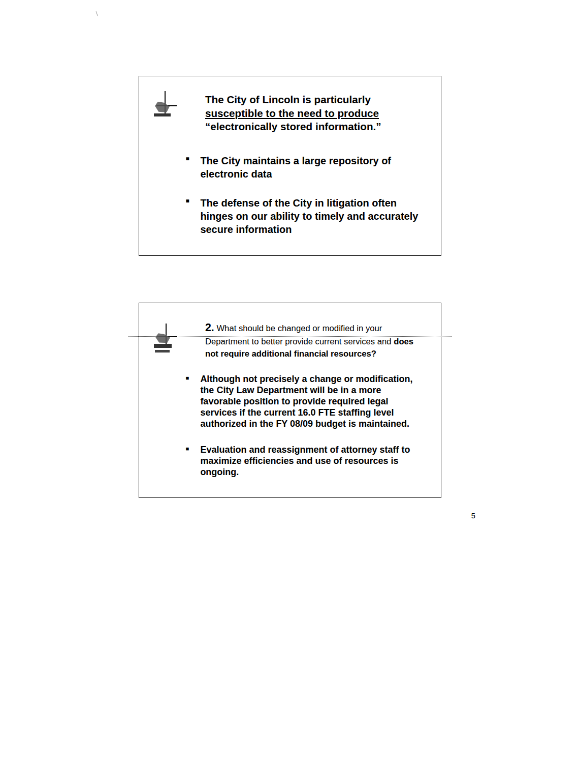The City of Lincoln is particularly
susceptible to the need to produce
“electronically stored information.”
The City maintains a large repository of electronic data
The defense of the City in litigation often hinges on our ability to timely and accurately secure information
2. What should be changed or modified in your Department to better provide current services and does not require additional financial resources?
Although not precisely a change or modification, the City Law Department will be in a more favorable position to provide required legal services if the current 16.0 FTE staffing level authorized in the FY 08/09 budget is maintained.
Evaluation and reassignment of attorney staff to maximize efficiencies and use of resources is ongoing.
5